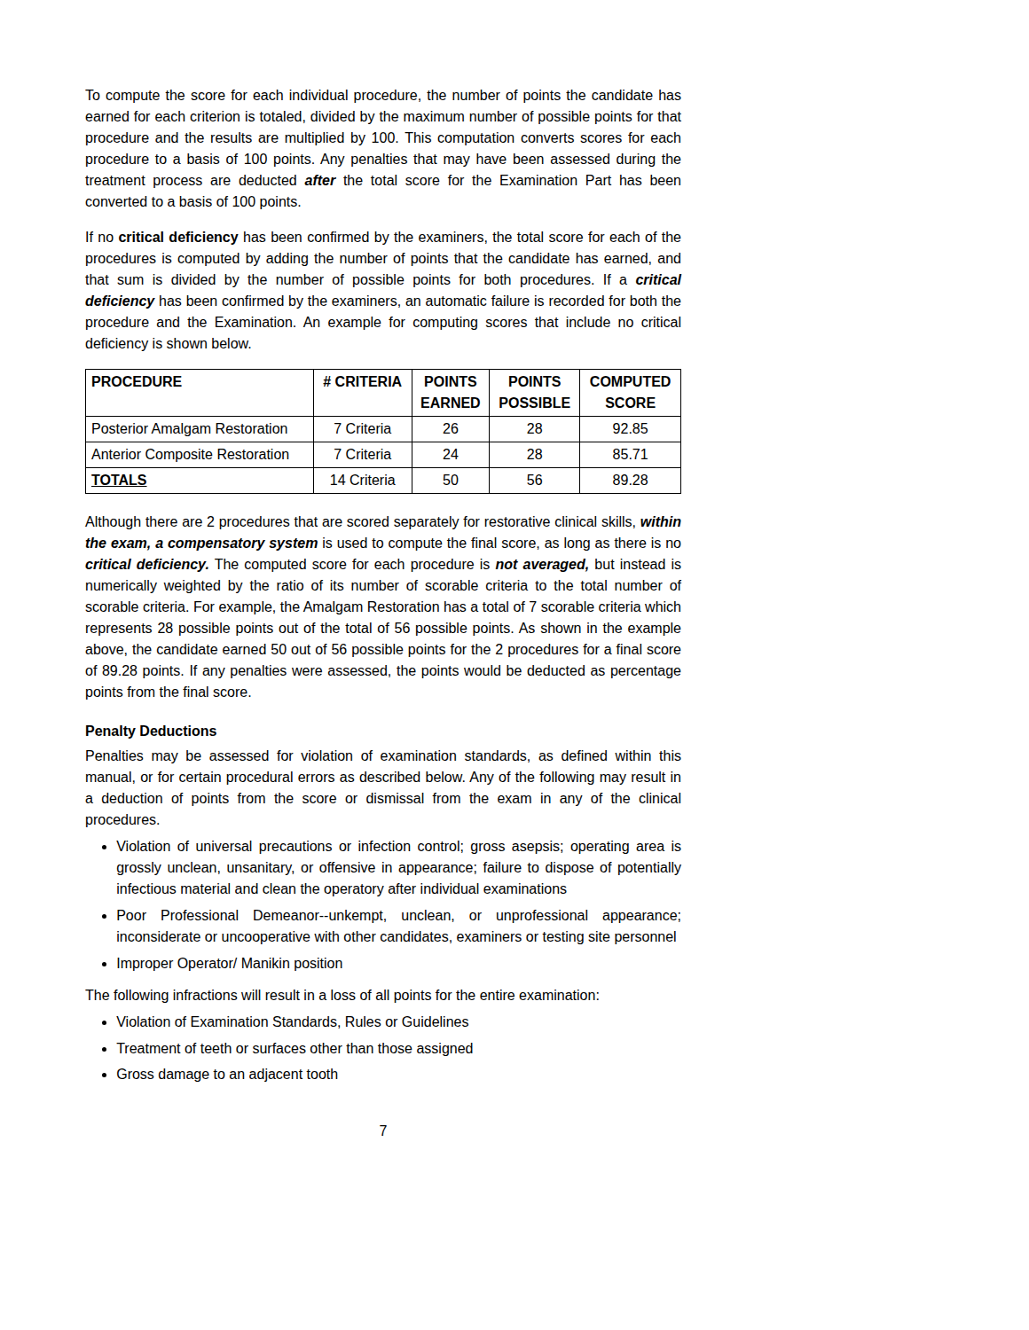To compute the score for each individual procedure, the number of points the candidate has earned for each criterion is totaled, divided by the maximum number of possible points for that procedure and the results are multiplied by 100. This computation converts scores for each procedure to a basis of 100 points. Any penalties that may have been assessed during the treatment process are deducted after the total score for the Examination Part has been converted to a basis of 100 points.
If no critical deficiency has been confirmed by the examiners, the total score for each of the procedures is computed by adding the number of points that the candidate has earned, and that sum is divided by the number of possible points for both procedures. If a critical deficiency has been confirmed by the examiners, an automatic failure is recorded for both the procedure and the Examination. An example for computing scores that include no critical deficiency is shown below.
| PROCEDURE | # CRITERIA | POINTS EARNED | POINTS POSSIBLE | COMPUTED SCORE |
| --- | --- | --- | --- | --- |
| Posterior Amalgam Restoration | 7 Criteria | 26 | 28 | 92.85 |
| Anterior Composite Restoration | 7 Criteria | 24 | 28 | 85.71 |
| TOTALS | 14 Criteria | 50 | 56 | 89.28 |
Although there are 2 procedures that are scored separately for restorative clinical skills, within the exam, a compensatory system is used to compute the final score, as long as there is no critical deficiency. The computed score for each procedure is not averaged, but instead is numerically weighted by the ratio of its number of scorable criteria to the total number of scorable criteria. For example, the Amalgam Restoration has a total of 7 scorable criteria which represents 28 possible points out of the total of 56 possible points. As shown in the example above, the candidate earned 50 out of 56 possible points for the 2 procedures for a final score of 89.28 points. If any penalties were assessed, the points would be deducted as percentage points from the final score.
Penalty Deductions
Penalties may be assessed for violation of examination standards, as defined within this manual, or for certain procedural errors as described below. Any of the following may result in a deduction of points from the score or dismissal from the exam in any of the clinical procedures.
Violation of universal precautions or infection control; gross asepsis; operating area is grossly unclean, unsanitary, or offensive in appearance; failure to dispose of potentially infectious material and clean the operatory after individual examinations
Poor Professional Demeanor--unkempt, unclean, or unprofessional appearance; inconsiderate or uncooperative with other candidates, examiners or testing site personnel
Improper Operator/ Manikin position
The following infractions will result in a loss of all points for the entire examination:
Violation of Examination Standards, Rules or Guidelines
Treatment of teeth or surfaces other than those assigned
Gross damage to an adjacent tooth
7